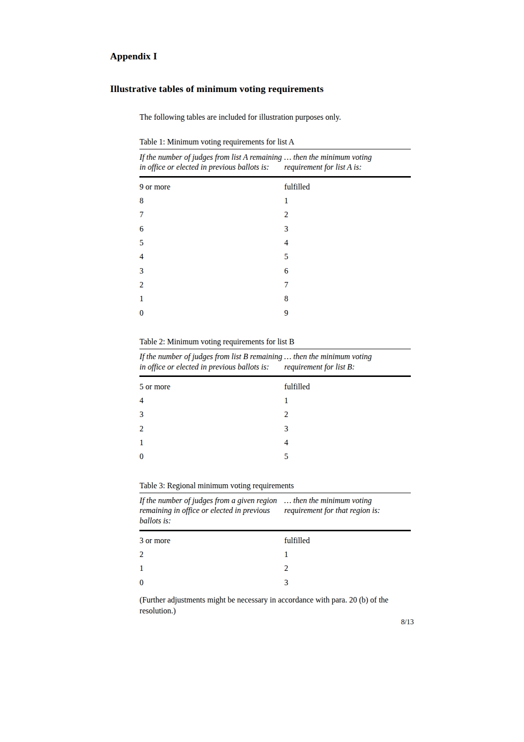Appendix I
Illustrative tables of minimum voting requirements
The following tables are included for illustration purposes only.
Table 1: Minimum voting requirements for list A
| If the number of judges from list A remaining in office or elected in previous ballots is: | … then the minimum voting requirement for list A is: |
| --- | --- |
| 9 or more | fulfilled |
| 8 | 1 |
| 7 | 2 |
| 6 | 3 |
| 5 | 4 |
| 4 | 5 |
| 3 | 6 |
| 2 | 7 |
| 1 | 8 |
| 0 | 9 |
Table 2: Minimum voting requirements for list B
| If the number of judges from list B remaining in office or elected in previous ballots is: | … then the minimum voting requirement for list B: |
| --- | --- |
| 5 or more | fulfilled |
| 4 | 1 |
| 3 | 2 |
| 2 | 3 |
| 1 | 4 |
| 0 | 5 |
Table 3: Regional minimum voting requirements
| If the number of judges from a given region remaining in office or elected in previous ballots is: | … then the minimum voting requirement for that region is: |
| --- | --- |
| 3 or more | fulfilled |
| 2 | 1 |
| 1 | 2 |
| 0 | 3 |
(Further adjustments might be necessary in accordance with para. 20 (b) of the resolution.)
8/13